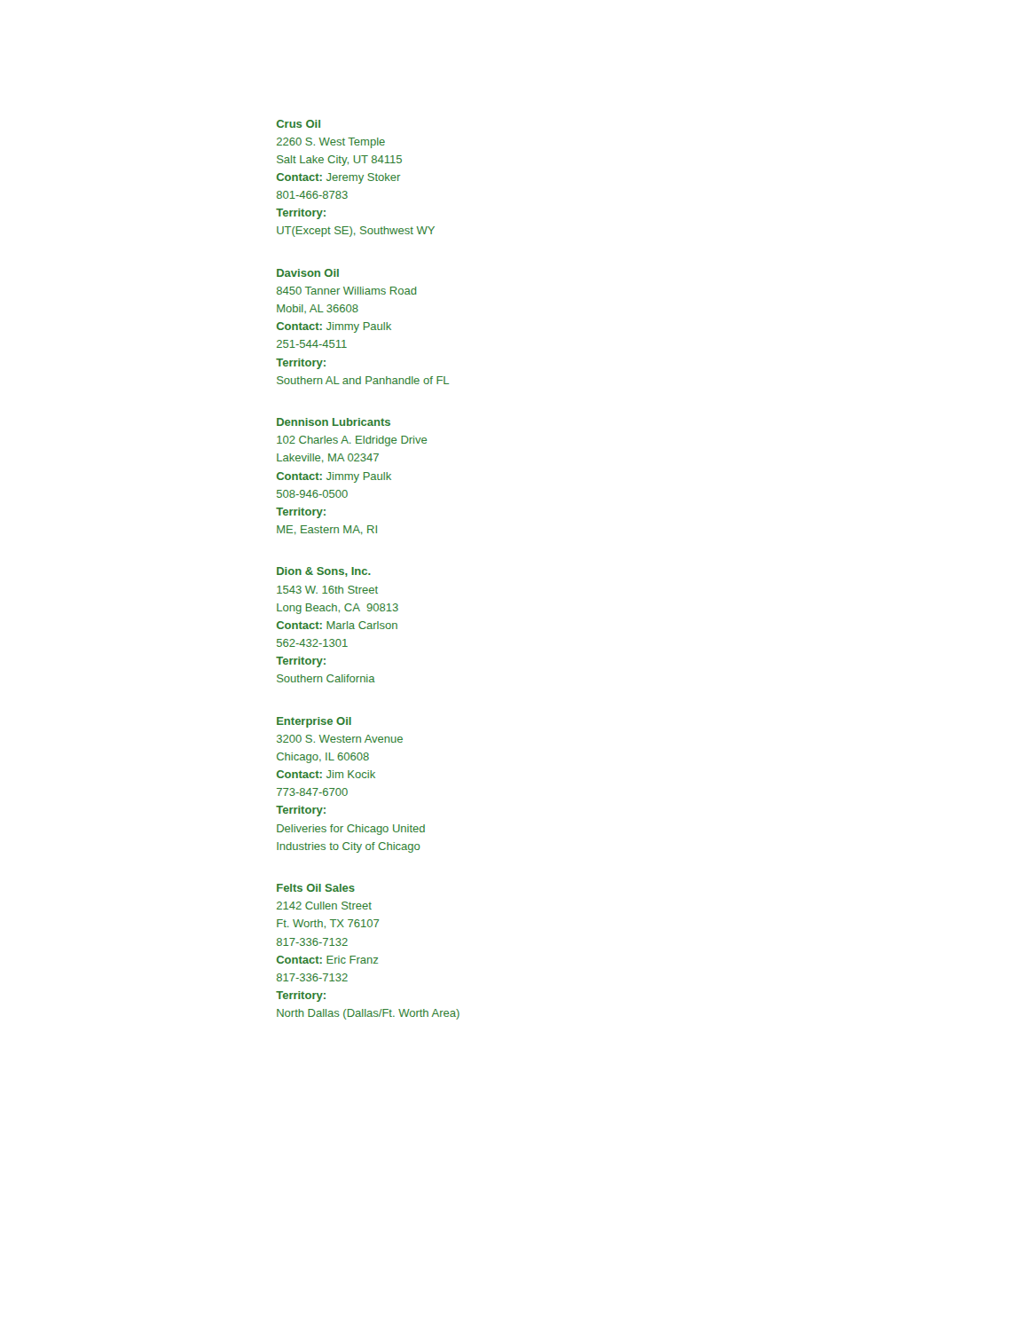Crus Oil
2260 S. West Temple
Salt Lake City, UT 84115
Contact: Jeremy Stoker
801-466-8783
Territory:
UT(Except SE), Southwest WY
Davison Oil
8450 Tanner Williams Road
Mobil, AL 36608
Contact: Jimmy Paulk
251-544-4511
Territory:
Southern AL and Panhandle of FL
Dennison Lubricants
102 Charles A. Eldridge Drive
Lakeville, MA 02347
Contact: Jimmy Paulk
508-946-0500
Territory:
ME, Eastern MA, RI
Dion & Sons, Inc.
1543 W. 16th Street
Long Beach, CA 90813
Contact: Marla Carlson
562-432-1301
Territory:
Southern California
Enterprise Oil
3200 S. Western Avenue
Chicago, IL 60608
Contact: Jim Kocik
773-847-6700
Territory:
Deliveries for Chicago United
Industries to City of Chicago
Felts Oil Sales
2142 Cullen Street
Ft. Worth, TX 76107
817-336-7132
Contact: Eric Franz
817-336-7132
Territory:
North Dallas (Dallas/Ft. Worth Area)